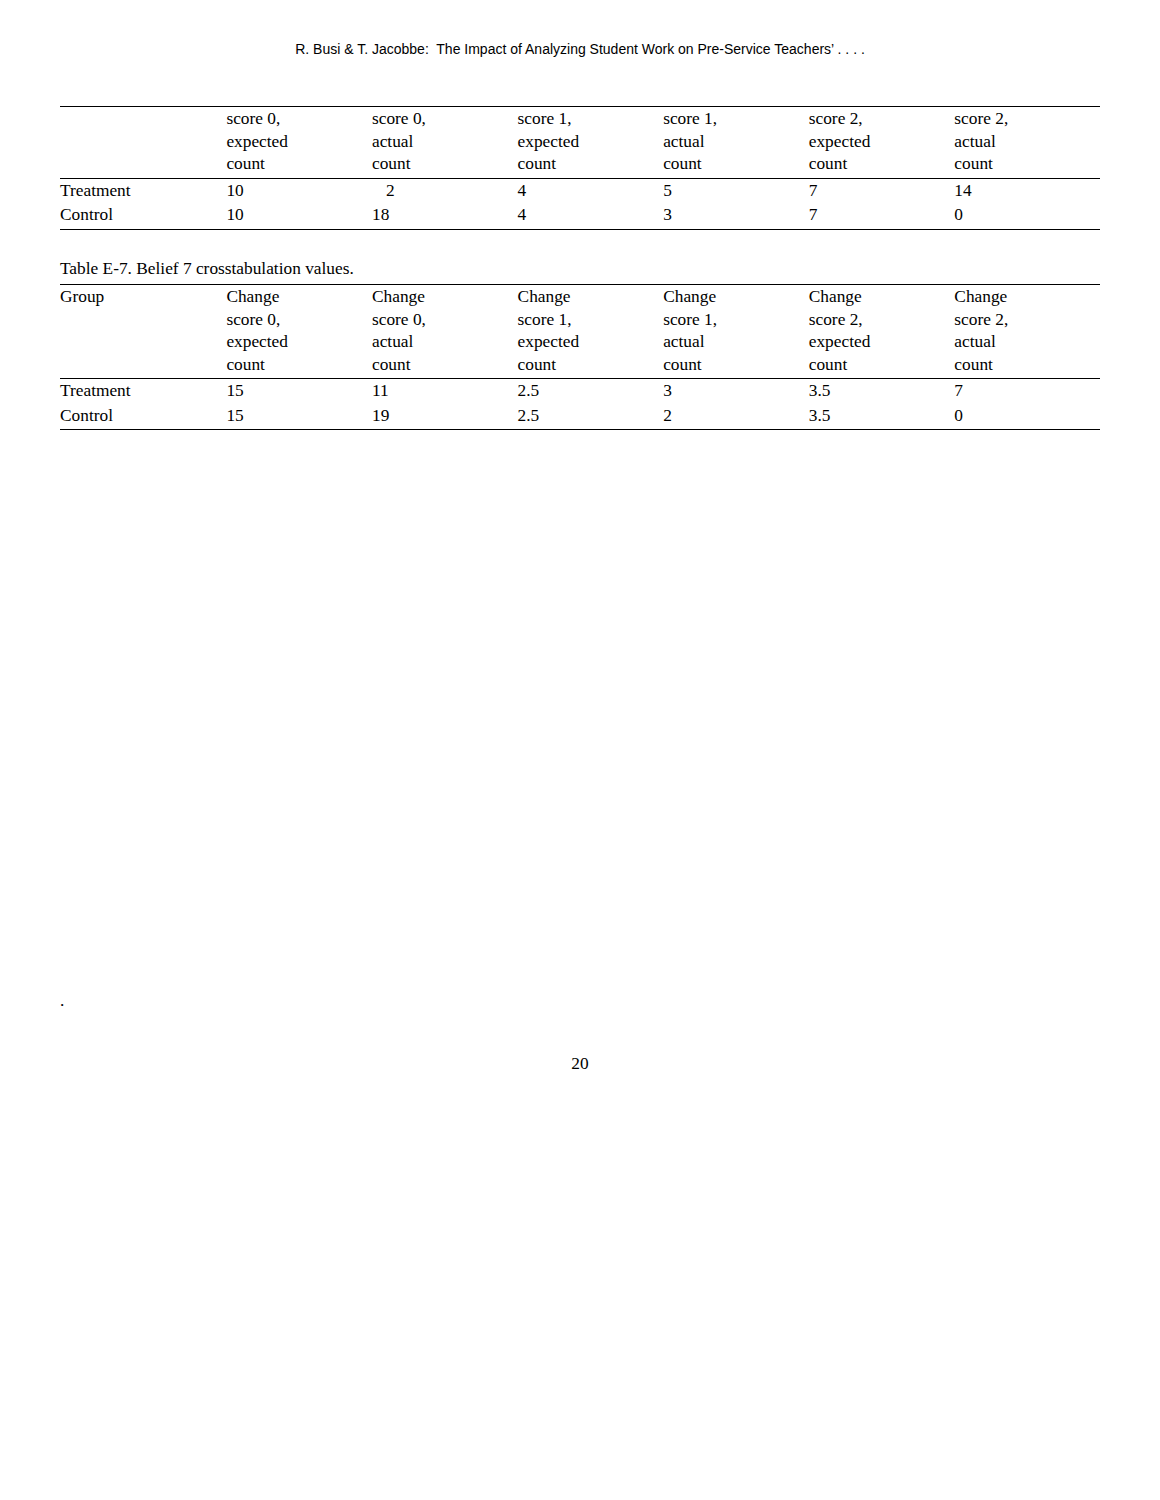R. Busi & T. Jacobbe: The Impact of Analyzing Student Work on Pre-Service Teachers’ . . . .
| | score 0, expected count | score 0, actual count | score 1, expected count | score 1, actual count | score 2, expected count | score 2, actual count |
| --- | --- | --- | --- | --- | --- | --- |
| Treatment | 10 | 2 | 4 | 5 | 7 | 14 |
| Control | 10 | 18 | 4 | 3 | 7 | 0 |
Table E-7. Belief 7 crosstabulation values.
| Group | Change score 0, expected count | Change score 0, actual count | Change score 1, expected count | Change score 1, actual count | Change score 2, expected count | Change score 2, actual count |
| --- | --- | --- | --- | --- | --- | --- |
| Treatment | 15 | 11 | 2.5 | 3 | 3.5 | 7 |
| Control | 15 | 19 | 2.5 | 2 | 3.5 | 0 |
.
20